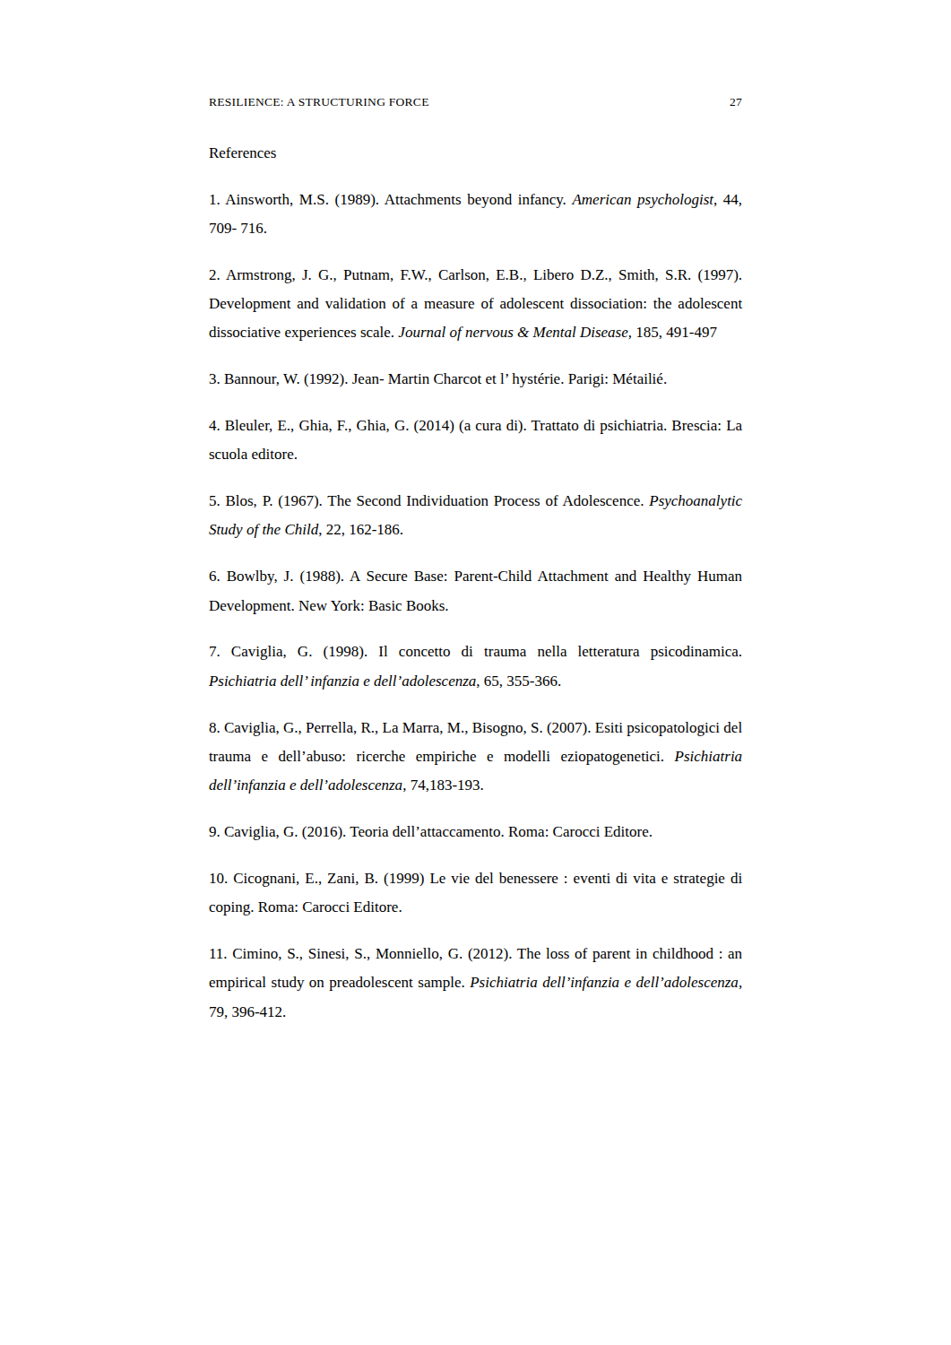Resilience: A Structuring Force 27
References
Ainsworth, M.S. (1989). Attachments beyond infancy. American psychologist, 44, 709- 716.
Armstrong, J. G., Putnam, F.W., Carlson, E.B., Libero D.Z., Smith, S.R. (1997). Development and validation of a measure of adolescent dissociation: the adolescent dissociative experiences scale. Journal of nervous & Mental Disease, 185, 491-497
Bannour, W. (1992). Jean- Martin Charcot et l’ hystérie. Parigi: Métailié.
Bleuler, E., Ghia, F., Ghia, G. (2014) (a cura di). Trattato di psichiatria. Brescia: La scuola editore.
Blos, P. (1967). The Second Individuation Process of Adolescence. Psychoanalytic Study of the Child, 22, 162-186.
Bowlby, J. (1988). A Secure Base: Parent-Child Attachment and Healthy Human Development. New York: Basic Books.
Caviglia, G. (1998). Il concetto di trauma nella letteratura psicodinamica. Psichiatria dell’ infanzia e dell’adolescenza, 65, 355-366.
Caviglia, G., Perrella, R., La Marra, M., Bisogno, S. (2007). Esiti psicopatologici del trauma e dell’abuso: ricerche empiriche e modelli eziopatogenetici. Psichiatria dell’infanzia e dell’adolescenza, 74,183-193.
Caviglia, G. (2016). Teoria dell’attaccamento. Roma: Carocci Editore.
Cicognani, E., Zani, B. (1999) Le vie del benessere : eventi di vita e strategie di coping. Roma: Carocci Editore.
Cimino, S., Sinesi, S., Monniello, G. (2012). The loss of parent in childhood : an empirical study on preadolescent sample. Psichiatria dell’infanzia e dell’adolescenza, 79, 396-412.